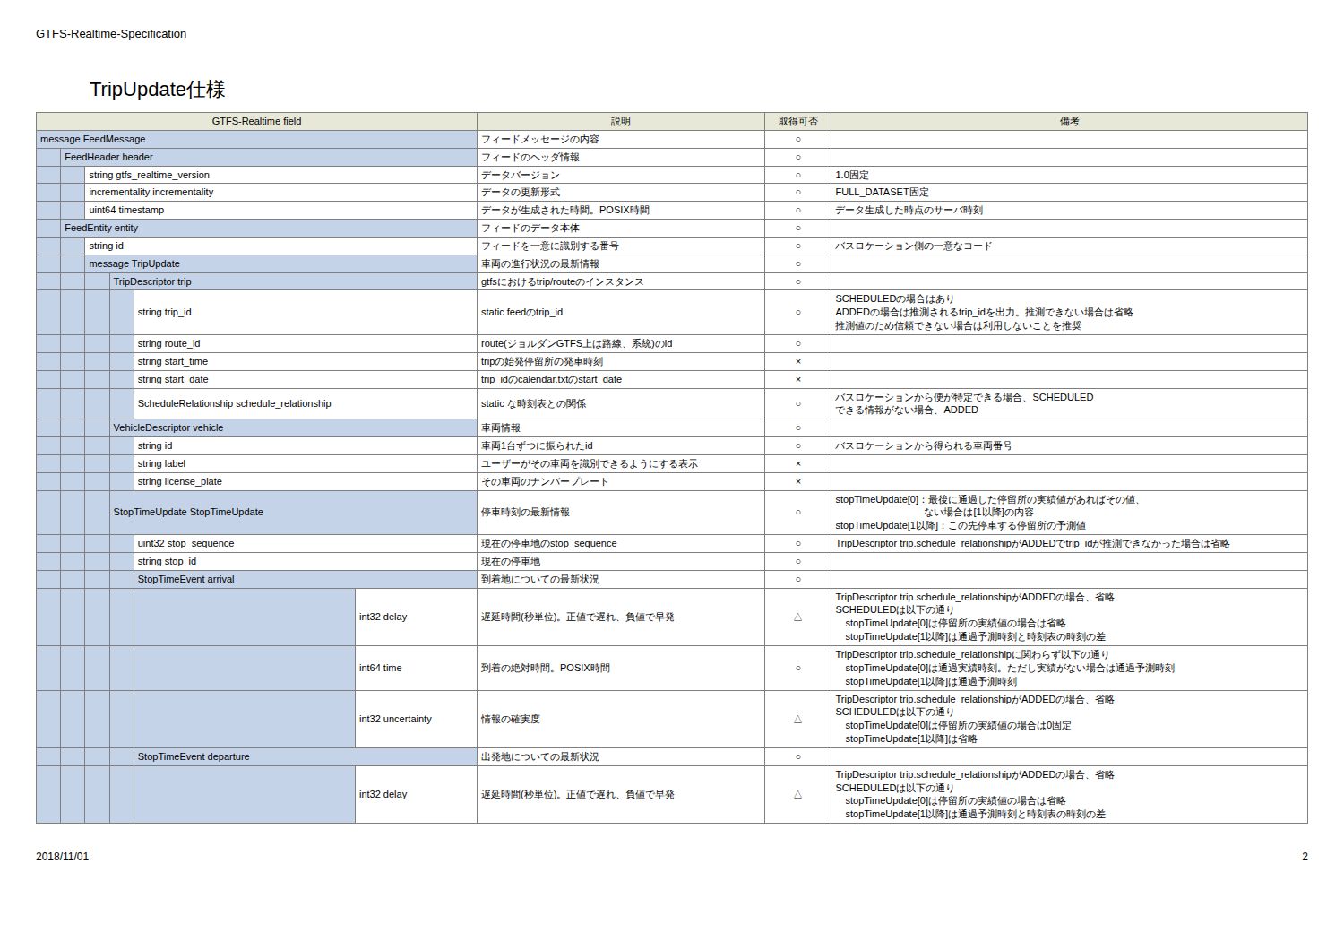GTFS-Realtime-Specification
TripUpdate仕様
| GTFS-Realtime field | 説明 | 取得可否 | 備考 |
| --- | --- | --- | --- |
| message FeedMessage | フィードメッセージの内容 | ○ | |
| | FeedHeader header | フィードのヘッダ情報 | ○ | |
| | | string gtfs_realtime_version | データバージョン | ○ | 1.0固定 |
| | | incrementality incrementality | データの更新形式 | ○ | FULL_DATASET固定 |
| | | uint64 timestamp | データが生成された時間。POSIX時間 | ○ | データ生成した時点のサーバ時刻 |
| | FeedEntity entity | フィードのデータ本体 | ○ | |
| | | string id | フィードを一意に識別する番号 | ○ | バスロケーション側の一意なコード |
| | | message TripUpdate | 車両の進行状況の最新情報 | ○ | |
| | | | TripDescriptor trip | gtfsにおけるtrip/routeのインスタンス | ○ | |
| | | | | string trip_id | static feedのtrip_id | ○ | SCHEDULEDの場合はあり ADDEDの場合は推測されるtrip_idを出力。推測できない場合は省略 推測値のため信頼できない場合は利用しないことを推奨 |
| | | | | string route_id | route(ジョルダンGTFS上は路線、系統)のid | ○ | |
| | | | | string start_time | tripの始発停留所の発車時刻 | × | |
| | | | | string start_date | trip_idのcalendar.txtのstart_date | × | |
| | | | | ScheduleRelationship schedule_relationship | static な時刻表との関係 | ○ | バスロケーションから便が特定できる場合、SCHEDULED できる情報がない場合、ADDED |
| | | | VehicleDescriptor vehicle | 車両情報 | ○ | |
| | | | | string id | 車両1台ずつに振られたid | ○ | バスロケーションから得られる車両番号 |
| | | | | string label | ユーザーがその車両を識別できるようにする表示 | × | |
| | | | | string license_plate | その車両のナンバープレート | × | |
| | | | StopTimeUpdate StopTimeUpdate | 停車時刻の最新情報 | ○ | stopTimeUpdate[0]：最後に通過した停留所の実績値があればその値、 ない場合は[1以降]の内容 stopTimeUpdate[1以降]：この先停車する停留所の予測値 |
| | | | | uint32 stop_sequence | 現在の停車地のstop_sequence | ○ | TripDescriptor trip.schedule_relationshipがADDEDでtrip_idが推測できなかった場合は省略 |
| | | | | string stop_id | 現在の停車地 | ○ | |
| | | | | StopTimeEvent arrival | 到着地についての最新状況 | ○ | |
| | | | | | int32 delay | 遅延時間(秒単位)。正値で遅れ、負値で早発 | △ | TripDescriptor trip.schedule_relationshipがADDEDの場合、省略 SCHEDULEDは以下の通り stopTimeUpdate[0]は停留所の実績値の場合は省略 stopTimeUpdate[1以降]は通過予測時刻と時刻表の時刻の差 |
| | | | | | int64 time | 到着の絶対時間。POSIX時間 | ○ | TripDescriptor trip.schedule_relationshipに関わらず以下の通り stopTimeUpdate[0]は通過実績時刻。ただし実績がない場合は通過予測時刻 stopTimeUpdate[1以降]は通過予測時刻 |
| | | | | | int32 uncertainty | 情報の確実度 | △ | TripDescriptor trip.schedule_relationshipがADDEDの場合、省略 SCHEDULEDは以下の通り stopTimeUpdate[0]は停留所の実績値の場合は0固定 stopTimeUpdate[1以降]は省略 |
| | | | | StopTimeEvent departure | 出発地についての最新状況 | ○ | |
| | | | | | int32 delay | 遅延時間(秒単位)。正値で遅れ、負値で早発 | △ | TripDescriptor trip.schedule_relationshipがADDEDの場合、省略 SCHEDULEDは以下の通り stopTimeUpdate[0]は停留所の実績値の場合は省略 stopTimeUpdate[1以降]は通過予測時刻と時刻表の時刻の差 |
2018/11/01 2